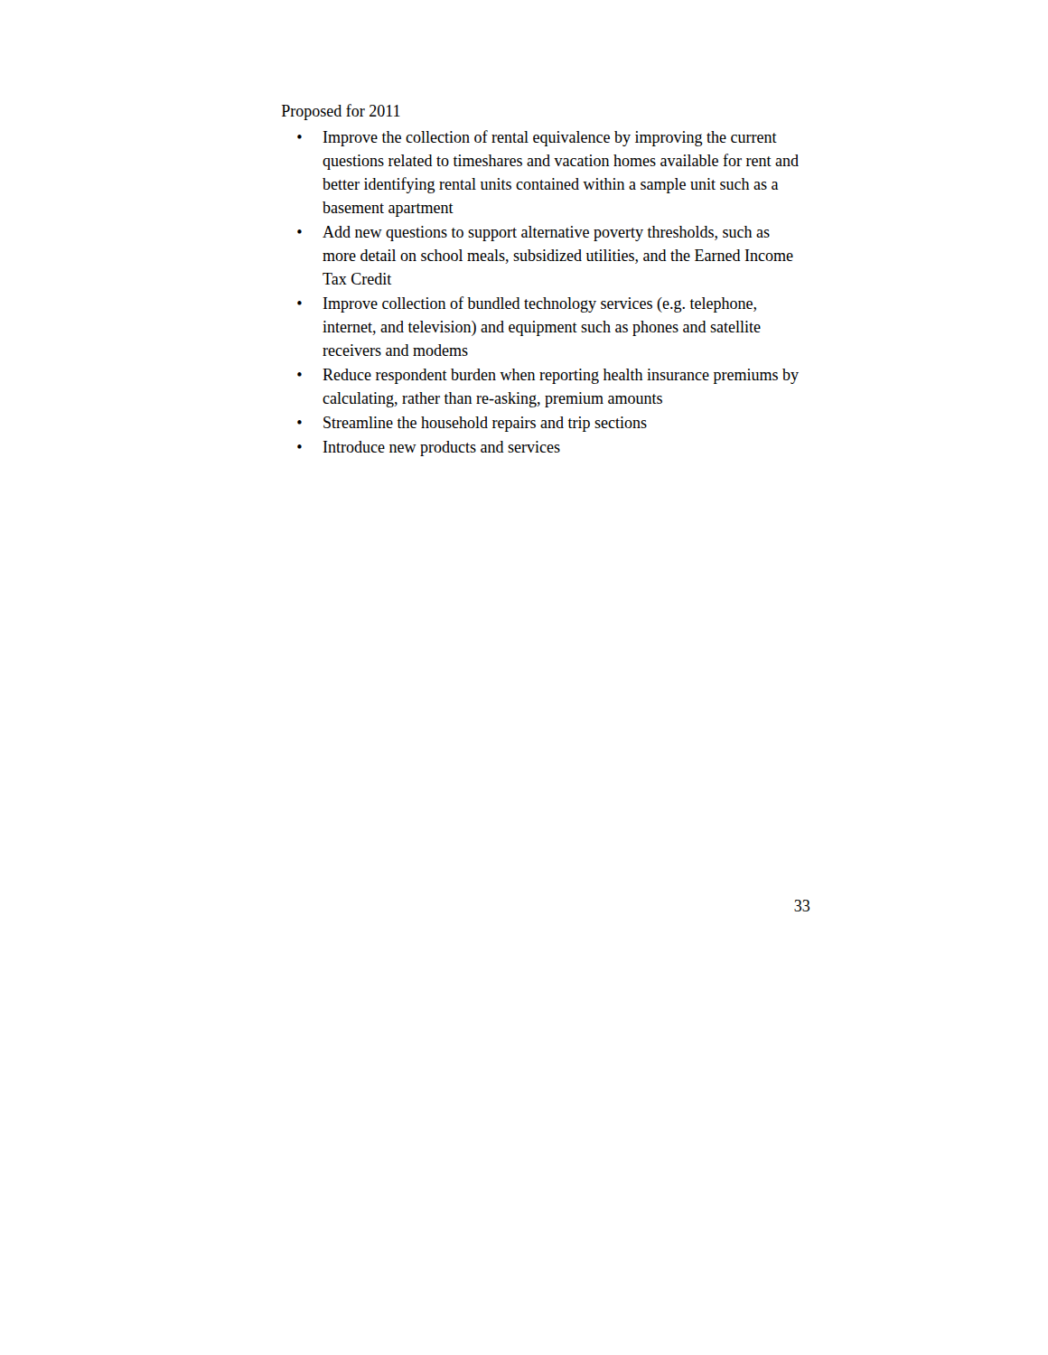Proposed for 2011
Improve the collection of rental equivalence by improving the current questions related to timeshares and vacation homes available for rent and better identifying rental units contained within a sample unit such as a basement apartment
Add new questions to support alternative poverty thresholds, such as more detail on school meals, subsidized utilities, and the Earned Income Tax Credit
Improve collection of bundled technology services (e.g. telephone, internet, and television) and equipment such as phones and satellite receivers and modems
Reduce respondent burden when reporting health insurance premiums by calculating, rather than re-asking, premium amounts
Streamline the household repairs and trip sections
Introduce new products and services
33